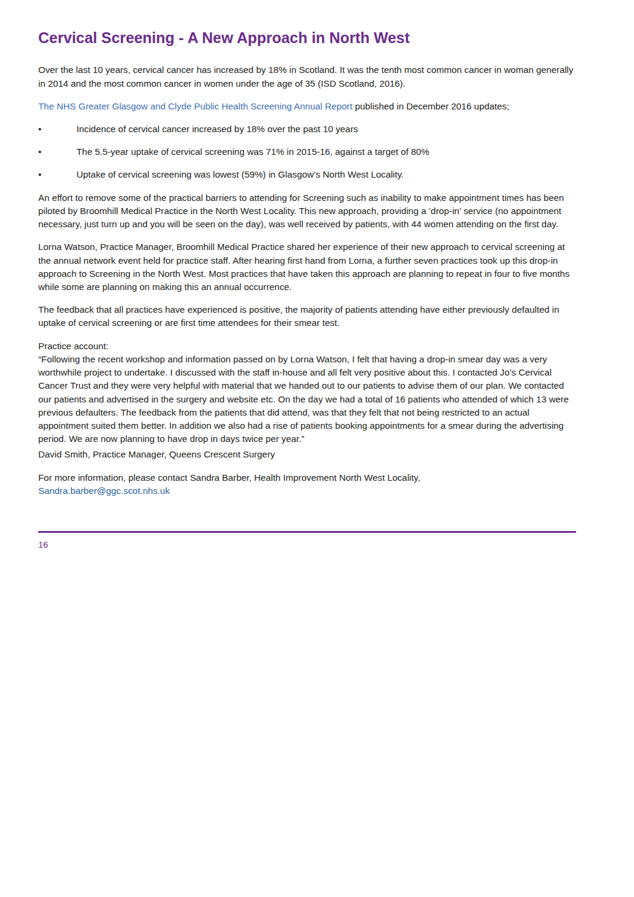Cervical Screening - A New Approach in North West
Over the last 10 years, cervical cancer has increased by 18% in Scotland. It was the tenth most common cancer in woman generally in 2014 and the most common cancer in women under the age of 35 (ISD Scotland, 2016).
The NHS Greater Glasgow and Clyde Public Health Screening Annual Report published in December 2016 updates;
Incidence of cervical cancer increased by 18% over the past 10 years
The 5.5-year uptake of cervical screening was 71% in 2015-16, against a target of 80%
Uptake of cervical screening was lowest (59%) in Glasgow’s North West Locality.
An effort to remove some of the practical barriers to attending for Screening such as inability to make appointment times has been piloted by Broomhill Medical Practice in the North West Locality. This new approach, providing a ‘drop-in’ service (no appointment necessary, just turn up and you will be seen on the day), was well received by patients, with 44 women attending on the first day.
Lorna Watson, Practice Manager, Broomhill Medical Practice shared her experience of their new approach to cervical screening at the annual network event held for practice staff. After hearing first hand from Lorna, a further seven practices took up this drop-in approach to Screening in the North West. Most practices that have taken this approach are planning to repeat in four to five months while some are planning on making this an annual occurrence.
The feedback that all practices have experienced is positive, the majority of patients attending have either previously defaulted in uptake of cervical screening or are first time attendees for their smear test.
Practice account:
“Following the recent workshop and information passed on by Lorna Watson, I felt that having a drop-in smear day was a very worthwhile project to undertake. I discussed with the staff in-house and all felt very positive about this. I contacted Jo’s Cervical Cancer Trust and they were very helpful with material that we handed out to our patients to advise them of our plan. We contacted our patients and advertised in the surgery and website etc. On the day we had a total of 16 patients who attended of which 13 were previous defaulters. The feedback from the patients that did attend, was that they felt that not being restricted to an actual appointment suited them better. In addition we also had a rise of patients booking appointments for a smear during the advertising period. We are now planning to have drop in days twice per year.”
David Smith, Practice Manager, Queens Crescent Surgery
For more information, please contact Sandra Barber, Health Improvement North West Locality,
Sandra.barber@ggc.scot.nhs.uk
16